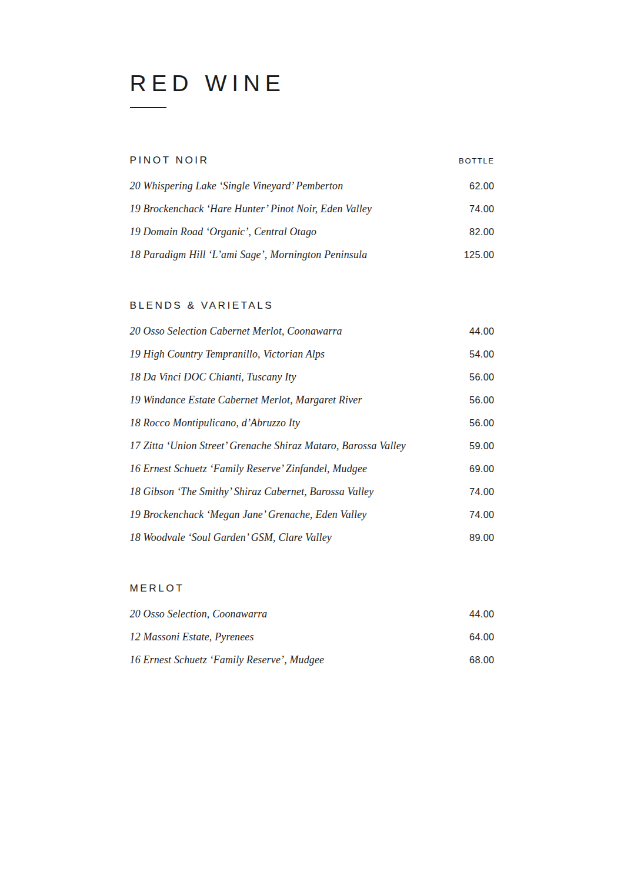Red Wine
Pinot Noir
Bottle
20 Whispering Lake ‘Single Vineyard’ Pemberton 62.00
19 Brockenchack ‘Hare Hunter’ Pinot Noir, Eden Valley 74.00
19 Domain Road ‘Organic’, Central Otago 82.00
18 Paradigm Hill ‘L’ami Sage’, Mornington Peninsula 125.00
Blends & Varietals
20 Osso Selection Cabernet Merlot, Coonawarra 44.00
19 High Country Tempranillo, Victorian Alps 54.00
18 Da Vinci DOC Chianti, Tuscany Ity 56.00
19 Windance Estate Cabernet Merlot, Margaret River 56.00
18 Rocco Montipulicano, d’Abruzzo Ity 56.00
17 Zitta ‘Union Street’ Grenache Shiraz Mataro, Barossa Valley 59.00
16 Ernest Schuetz ‘Family Reserve’ Zinfandel, Mudgee 69.00
18 Gibson ‘The Smithy’ Shiraz Cabernet, Barossa Valley 74.00
19 Brockenchack ‘Megan Jane’ Grenache, Eden Valley 74.00
18 Woodvale ‘Soul Garden’ GSM, Clare Valley 89.00
Merlot
20 Osso Selection, Coonawarra 44.00
12 Massoni Estate, Pyrenees 64.00
16 Ernest Schuetz ‘Family Reserve’, Mudgee 68.00